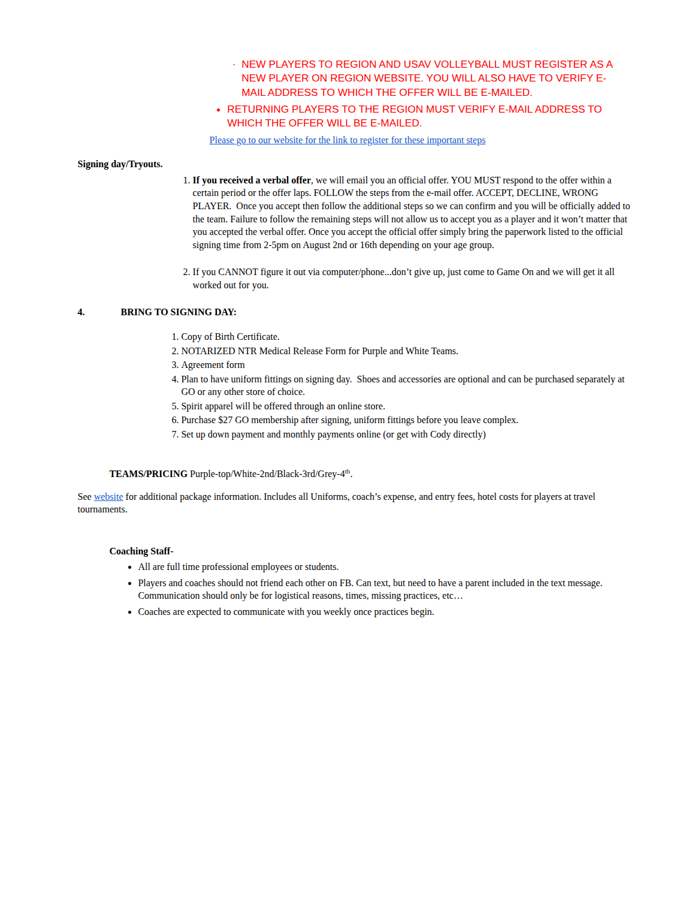NEW PLAYERS TO REGION AND USAV VOLLEYBALL MUST REGISTER AS A NEW PLAYER ON REGION WEBSITE. YOU WILL ALSO HAVE TO VERIFY E-MAIL ADDRESS TO WHICH THE OFFER WILL BE E-MAILED.
RETURNING PLAYERS TO THE REGION MUST VERIFY E-MAIL ADDRESS TO WHICH THE OFFER WILL BE E-MAILED.
Please go to our website for the link to register for these important steps
Signing day/Tryouts.
If you received a verbal offer, we will email you an official offer. YOU MUST respond to the offer within a certain period or the offer laps. FOLLOW the steps from the e-mail offer. ACCEPT, DECLINE, WRONG PLAYER. Once you accept then follow the additional steps so we can confirm and you will be officially added to the team. Failure to follow the remaining steps will not allow us to accept you as a player and it won’t matter that you accepted the verbal offer. Once you accept the official offer simply bring the paperwork listed to the official signing time from 2-5pm on August 2nd or 16th depending on your age group.
If you CANNOT figure it out via computer/phone...don’t give up, just come to Game On and we will get it all worked out for you.
4. BRING TO SIGNING DAY:
Copy of Birth Certificate.
NOTARIZED NTR Medical Release Form for Purple and White Teams.
Agreement form
Plan to have uniform fittings on signing day. Shoes and accessories are optional and can be purchased separately at GO or any other store of choice.
Spirit apparel will be offered through an online store.
Purchase $27 GO membership after signing, uniform fittings before you leave complex.
Set up down payment and monthly payments online (or get with Cody directly)
TEAMS/PRICING Purple-top/White-2nd/Black-3rd/Grey-4th.
See website for additional package information. Includes all Uniforms, coach’s expense, and entry fees, hotel costs for players at travel tournaments.
Coaching Staff-
All are full time professional employees or students.
Players and coaches should not friend each other on FB. Can text, but need to have a parent included in the text message. Communication should only be for logistical reasons, times, missing practices, etc…
Coaches are expected to communicate with you weekly once practices begin.